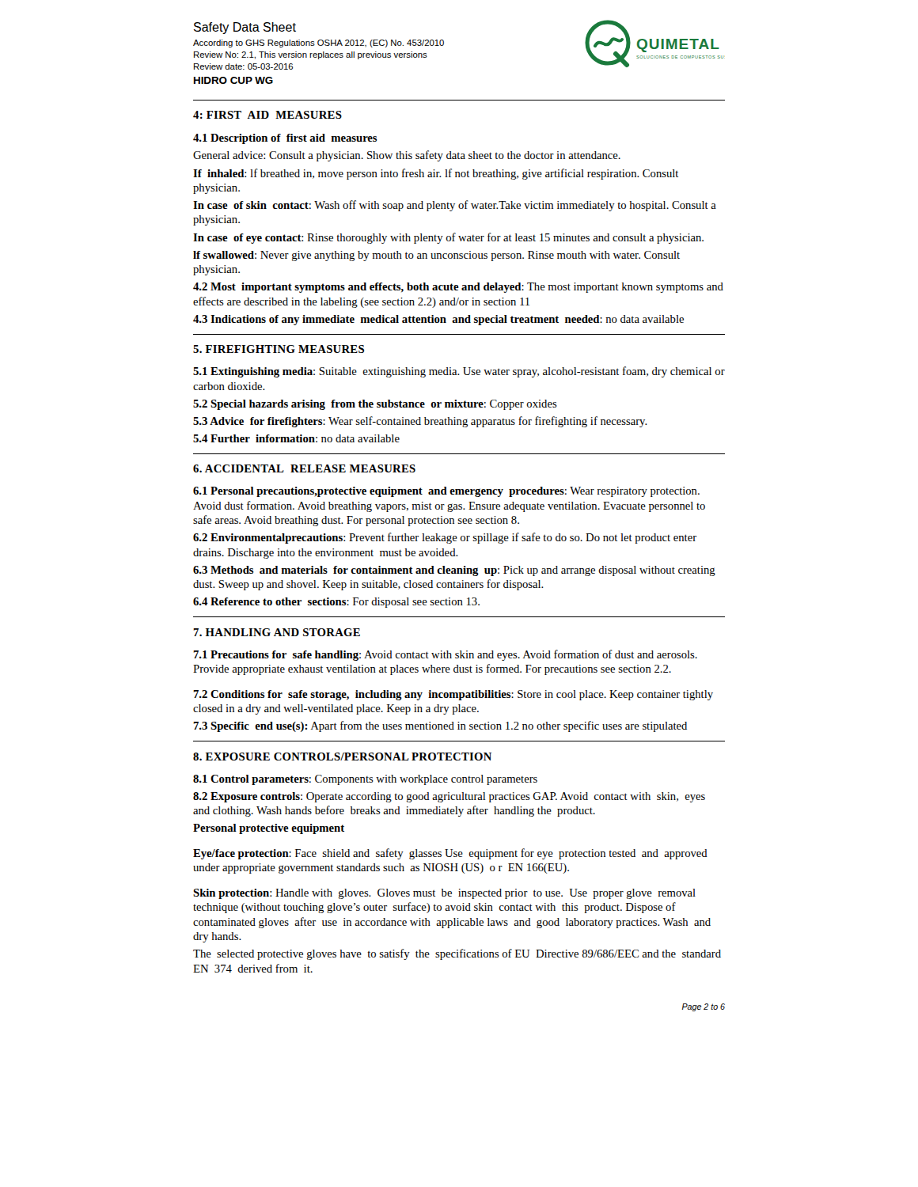Safety Data Sheet
According to GHS Regulations OSHA 2012, (EC) No. 453/2010
Review No: 2.1, This version replaces all previous versions
Review date: 05-03-2016
HIDRO CUP WG
QUIMETAL SOLUCIONES DE COMPUESTOS SUSTENTABLES SUSTENTABLES
4: FIRST AID MEASURES
4.1 Description of first aid measures
General advice: Consult a physician. Show this safety data sheet to the doctor in attendance.
If inhaled: lf breathed in, move person into fresh air. lf not breathing, give artificial respiration. Consult physician.
In case of skin contact: Wash off with soap and plenty of water.Take victim immediately to hospital. Consult a physician.
In case of eye contact: Rinse thoroughly with plenty of water for at least 15 minutes and consult a physician.
lf swallowed: Never give anything by mouth to an unconscious person. Rinse mouth with water. Consult physician.
4.2 Most important symptoms and effects, both acute and delayed: The most important known symptoms and effects are described in the labeling (see section 2.2) and/or in section 11
4.3 Indications of any immediate medical attention and special treatment needed: no data available
5. FIREFIGHTING MEASURES
5.1 Extinguishing media: Suitable extinguishing media. Use water spray, alcohol-resistant foam, dry chemical or carbon dioxide.
5.2 Special hazards arising from the substance or mixture: Copper oxides
5.3 Advice for firefighters: Wear self-contained breathing apparatus for firefighting if necessary.
5.4 Further information: no data available
6. ACCIDENTAL RELEASE MEASURES
6.1 Personal precautions,protective equipment and emergency procedures: Wear respiratory protection. Avoid dust formation. Avoid breathing vapors, mist or gas. Ensure adequate ventilation. Evacuate personnel to safe areas. Avoid breathing dust. For personal protection see section 8.
6.2 Environmentalprecautions: Prevent further leakage or spillage if safe to do so. Do not let product enter drains. Discharge into the environment must be avoided.
6.3 Methods and materials for containment and cleaning up: Pick up and arrange disposal without creating dust. Sweep up and shovel. Keep in suitable, closed containers for disposal.
6.4 Reference to other sections: For disposal see section 13.
7. HANDLING AND STORAGE
7.1 Precautions for safe handling: Avoid contact with skin and eyes. Avoid formation of dust and aerosols. Provide appropriate exhaust ventilation at places where dust is formed. For precautions see section 2.2.
7.2 Conditions for safe storage, including any incompatibilities: Store in cool place. Keep container tightly closed in a dry and well-ventilated place. Keep in a dry place.
7.3 Specific end use(s): Apart from the uses mentioned in section 1.2 no other specific uses are stipulated
8. EXPOSURE CONTROLS/PERSONAL PROTECTION
8.1 Control parameters: Components with workplace control parameters
8.2 Exposure controls: Operate according to good agricultural practices GAP. Avoid contact with skin, eyes and clothing. Wash hands before breaks and immediately after handling the product.
Personal protective equipment
Eye/face protection: Face shield and safety glasses Use equipment for eye protection tested and approved under appropriate government standards such as NIOSH (US) o r EN 166(EU).
Skin protection: Handle with gloves. Gloves must be inspected prior to use. Use proper glove removal technique (without touching glove’s outer surface) to avoid skin contact with this product. Dispose of contaminated gloves after use in accordance with applicable laws and good laboratory practices. Wash and dry hands.
The selected protective gloves have to satisfy the specifications of EU Directive 89/686/EEC and the standard EN 374 derived from it.
Page 2 to 6